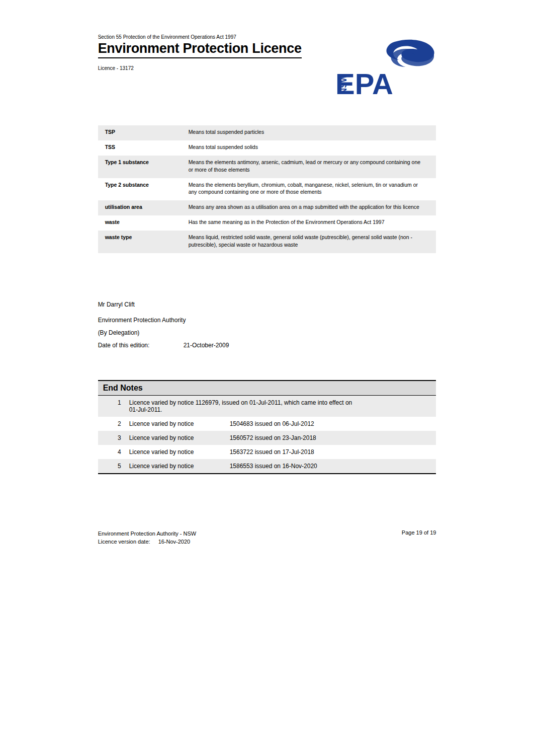Section 55 Protection of the Environment Operations Act 1997
Environment Protection Licence
Licence - 13172
EPA NSW
| TSP | Means total suspended particles |
| TSS | Means total suspended solids |
| Type 1 substance | Means the elements antimony, arsenic, cadmium, lead or mercury or any compound containing one or more of those elements |
| Type 2 substance | Means the elements beryllium, chromium, cobalt, manganese, nickel, selenium, tin or vanadium or any compound containing one or more of those elements |
| utilisation area | Means any area shown as a utilisation area on a map submitted with the application for this licence |
| waste | Has the same meaning as in the Protection of the Environment Operations Act 1997 |
| waste type | Means liquid, restricted solid waste, general solid waste (putrescible), general solid waste (non - putrescible), special waste or hazardous waste |
Mr Darryl Clift
Environment Protection Authority
(By Delegation)
Date of this edition: 21-October-2009
End Notes
| 1 | Licence varied by notice 1126979, issued on 01-Jul-2011, which came into effect on 01-Jul-2011. |
| 2 | Licence varied by notice 1504683 issued on 06-Jul-2012 |
| 3 | Licence varied by notice 1560572 issued on 23-Jan-2018 |
| 4 | Licence varied by notice 1563722 issued on 17-Jul-2018 |
| 5 | Licence varied by notice 1586553 issued on 16-Nov-2020 |
Environment Protection Authority - NSW
Licence version date: 16-Nov-2020
Page 19 of 19